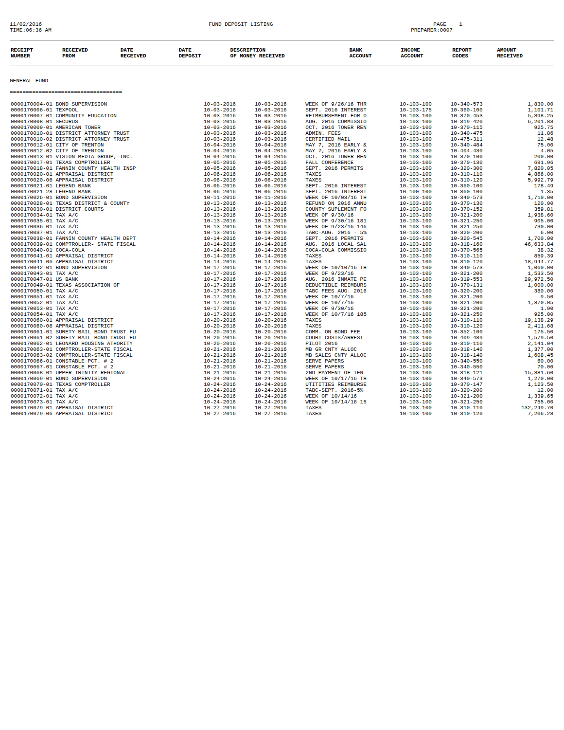11/02/2016 FUND DEPOSIT LISTING PAGE 1 TIME:06:36 AM PREPARER:0007
| RECEIPT | RECEIVED | DATE | DATE | DESCRIPTION | BANK | INCOME | REPORT | AMOUNT |
| --- | --- | --- | --- | --- | --- | --- | --- | --- |
| NUMBER | FROM | RECEIVED | DEPOSIT | OF MONEY RECEIVED | ACCOUNT | ACCOUNT | CODES | RECEIVED |
GENERAL FUND
===================================
| 0000170004-01 BOND SUPERVISION | | 10-03-2016 | 10-03-2016 | WEEK OF 9/26/16 THR | 10-103-100 | 10-340-573 | | 1,830.00 |
| 0000170006-01 TEXPOOL | | 10-03-2016 | 10-03-2016 | SEPT. 2016 INTEREST | 10-103-175 | 10-360-100 | | 1,101.71 |
| 0000170007-01 COMMUNITY EDUCATION | | 10-03-2016 | 10-03-2016 | REIMBURSEMENT FOR O | 10-103-100 | 10-370-453 | | 5,398.25 |
| 0000170008-01 SECURUS | | 10-03-2016 | 10-03-2016 | AUG. 2016 COMMISSIO | 10-103-100 | 10-319-420 | | 6,201.83 |
| 0000170009-01 AMERICAN TOWER | | 10-03-2016 | 10-03-2016 | OCT. 2016 TOWER REN | 10-103-100 | 10-370-115 | | 925.75 |
| 0000170010-01 DISTRICT ATTORNEY TRUST | | 10-03-2016 | 10-03-2016 | ADMIN. FEES | 10-103-100 | 10-340-475 | | 11.86 |
| 0000170010-02 DISTRICT ATTORNEY TRUST | | 10-03-2016 | 10-03-2016 | CERTIFIED MAIL | 10-103-100 | 10-475-311 | | 12.48 |
| 0000170012-01 CITY OF TRENTON | | 10-04-2016 | 10-04-2016 | MAY 7, 2016 EARLY & | 10-103-100 | 10-340-484 | | 75.00 |
| 0000170012-02 CITY OF TRENTON | | 10-04-2016 | 10-04-2016 | MAY 7, 2016 EARLY & | 10-103-100 | 10-404-430 | | 4.05 |
| 0000170013-01 VISION MEDIA GROUP, INC. | | 10-04-2016 | 10-04-2016 | OCT. 2016 TOWER REN | 10-103-100 | 10-370-100 | | 200.00 |
| 0000170017-01 TEXAS COMPTROLLER | | 10-05-2016 | 10-05-2016 | FALL CONFERENCE | 10-103-100 | 10-370-130 | | 691.96 |
| 0000170018-01 FANNIN COUNTY HEALTH INSP | | 10-05-2016 | 10-05-2016 | SEPT. 2016 PERMITS | 10-103-100 | 10-320-300 | | 7,820.05 |
| 0000170020-01 APPRAISAL DISTRICT | | 10-06-2016 | 10-06-2016 | TAXES | 10-103-100 | 10-310-110 | | 4,866.00 |
| 0000170020-06 APPRAISAL DISTRICT | | 10-06-2016 | 10-06-2016 | TAXES | 10-103-100 | 10-310-120 | | 5,992.79 |
| 0000170021-01 LEGEND BANK | | 10-06-2016 | 10-06-2016 | SEPT. 2016 INTEREST | 10-103-100 | 10-360-100 | | 178.49 |
| 0000170021-28 LEGEND BANK | | 10-06-2016 | 10-06-2016 | SEPT. 2016 INTEREST | 10-100-100 | 10-360-100 | | 1.35 |
| 0000170026-01 BOND SUPERVISION | | 10-11-2016 | 10-11-2016 | WEEK OF 10/03/16 TH | 10-103-100 | 10-340-573 | | 1,710.00 |
| 0000170028-01 TEXAS DISTRICT & COUNTY | | 10-13-2016 | 10-13-2016 | REFUND ON 2016 ANNU | 10-103-100 | 10-370-130 | | 120.00 |
| 0000170030-01 DISTRICT COURTS | | 10-13-2016 | 10-13-2016 | COUNTY SUPLEMENT FO | 10-103-100 | 10-370-152 | | 359.81 |
| 0000170034-01 TAX A/C | | 10-13-2016 | 10-13-2016 | WEEK OF 9/30/16 | 10-103-100 | 10-321-200 | | 1,938.60 |
| 0000170035-01 TAX A/C | | 10-13-2016 | 10-13-2016 | WEEK OF 9/30/16 181 | 10-103-100 | 10-321-250 | | 905.00 |
| 0000170036-01 TAX A/C | | 10-13-2016 | 10-13-2016 | WEEK OF 9/23/16 146 | 10-103-100 | 10-321-250 | | 730.00 |
| 0000170037-01 TAX A/C | | 10-13-2016 | 10-13-2016 | TABC-AUG. 2016 - 5% | 10-103-100 | 10-320-200 | | 6.00 |
| 0000170038-01 FANNIN COUNTY HEALTH DEPT | | 10-14-2016 | 10-14-2016 | SEPT. 2016 PERMITS | 10-103-100 | 10-320-545 | | 1,700.00 |
| 0000170039-01 COMPTROLLER- STATE FISCAL | | 10-14-2016 | 10-14-2016 | AUG. 2016 LOCAL SAL | 10-103-100 | 10-318-160 | | 46,633.84 |
| 0000170040-01 COCA-COLA | | 10-14-2016 | 10-14-2016 | COCA-COLA COMMISSIO | 10-103-100 | 10-370-565 | | 38.32 |
| 0000170041-01 APPRAISAL DISTRICT | | 10-14-2016 | 10-14-2016 | TAXES | 10-103-100 | 10-310-110 | | 859.39 |
| 0000170041-06 APPRAISAL DISTRICT | | 10-14-2016 | 10-14-2016 | TAXES | 10-103-100 | 10-310-120 | | 18,944.77 |
| 0000170042-01 BOND SUPERVISION | | 10-17-2016 | 10-17-2016 | WEEK OF 10/10/16 TH | 10-103-100 | 10-340-573 | | 1,060.00 |
| 0000170043-01 TAX A/C | | 10-17-2016 | 10-17-2016 | WEEK OF 9/23/16 | 10-103-100 | 10-321-200 | | 1,533.50 |
| 0000170047-01 US BANK | | 10-17-2016 | 10-17-2016 | AUG. 2016 INMATE PE | 10-103-100 | 10-319-553 | | 29,972.50 |
| 0000170049-01 TEXAS ASSOCIATION OF | | 10-17-2016 | 10-17-2016 | DEDUCTIBLE REIMBURS | 10-103-100 | 10-370-131 | | 1,000.00 |
| 0000170050-01 TAX A/C | | 10-17-2016 | 10-17-2016 | TABC FEES AUG. 2016 | 10-103-100 | 10-320-200 | | 380.00 |
| 0000170051-01 TAX A/C | | 10-17-2016 | 10-17-2016 | WEEK OF 10/7/16 | 10-103-100 | 10-321-200 | | 9.50 |
| 0000170052-01 TAX A/C | | 10-17-2016 | 10-17-2016 | WEEK OF 10/7/16 | 10-103-100 | 10-321-200 | | 1,870.05 |
| 0000170053-01 TAX A/C | | 10-17-2016 | 10-17-2016 | WEEK OF 9/30/16 | 10-103-100 | 10-321-200 | | 1.90 |
| 0000170054-01 TAX A/C | | 10-17-2016 | 10-17-2016 | WEEK OF 10/7/16 185 | 10-103-100 | 10-321-250 | | 925.00 |
| 0000170060-01 APPRAISAL DISTRICT | | 10-20-2016 | 10-20-2016 | TAXES | 10-103-100 | 10-310-110 | | 19,138.29 |
| 0000170060-06 APPRAISAL DISTRICT | | 10-20-2016 | 10-20-2016 | TAXES | 10-103-100 | 10-310-120 | | 2,411.68 |
| 0000170061-01 SURETY BAIL BOND TRUST FU | | 10-20-2016 | 10-20-2016 | COMM. ON BOND FEE | 10-103-100 | 10-352-100 | | 175.50 |
| 0000170061-02 SURETY BAIL BOND TRUST FU | | 10-20-2016 | 10-20-2016 | COURT COSTS/ARREST | 10-103-100 | 10-409-489 | | 1,579.50 |
| 0000170062-01 LEONARD HOUSING ATHORITY | | 10-20-2016 | 10-20-2016 | PILOT 2016 | 10-103-100 | 10-310-110 | | 2,141.04 |
| 0000170063-01 COMPTROLLER-STATE FISCAL | | 10-21-2016 | 10-21-2016 | MB GR CNTY ALLOC | 10-103-100 | 10-318-140 | | 1,377.00 |
| 0000170063-02 COMPTROLLER-STATE FISCAL | | 10-21-2016 | 10-21-2016 | MB SALES CNTY ALLOC | 10-103-100 | 10-318-140 | | 1,608.45 |
| 0000170066-01 CONSTABLE PCT. # 2 | | 10-21-2016 | 10-21-2016 | SERVE PAPERS | 10-103-100 | 10-340-550 | | 60.00 |
| 0000170067-01 CONSTABLE PCT. # 2 | | 10-21-2016 | 10-21-2016 | SERVE PAPERS | 10-103-100 | 10-340-550 | | 70.00 |
| 0000170068-01 UPPER TRINITY REGIONAL | | 10-21-2016 | 10-21-2016 | 2ND PAYMENT OF TEN | 10-103-100 | 10-318-121 | | 15,381.60 |
| 0000170069-01 BOND SUPERVISION | | 10-24-2016 | 10-24-2016 | WEEK OF 10/17/16 TH | 10-103-100 | 10-340-573 | | 1,270.00 |
| 0000170070-01 TEXAS COMPTROLLER | | 10-24-2016 | 10-24-2016 | UTITITIES REIMBURSE | 10-103-100 | 10-370-147 | | 1,123.50 |
| 0000170071-01 TAX A/C | | 10-24-2016 | 10-24-2016 | TABC-SEPT. 2016-5% | 10-103-100 | 10-320-200 | | 12.00 |
| 0000170072-01 TAX A/C | | 10-24-2016 | 10-24-2016 | WEEK OF 10/14/16 | 10-103-100 | 10-321-200 | | 1,339.65 |
| 0000170073-01 TAX A/C | | 10-24-2016 | 10-24-2016 | WEEK OF 10/14/16 15 | 10-103-100 | 10-321-250 | | 755.00 |
| 0000170079-01 APPRAISAL DISTRICT | | 10-27-2016 | 10-27-2016 | TAXES | 10-103-100 | 10-310-110 | | 132,249.70 |
| 0000170079-06 APPRAISAL DISTRICT | | 10-27-2016 | 10-27-2016 | TAXES | 10-103-100 | 10-310-120 | | 7,206.28 |